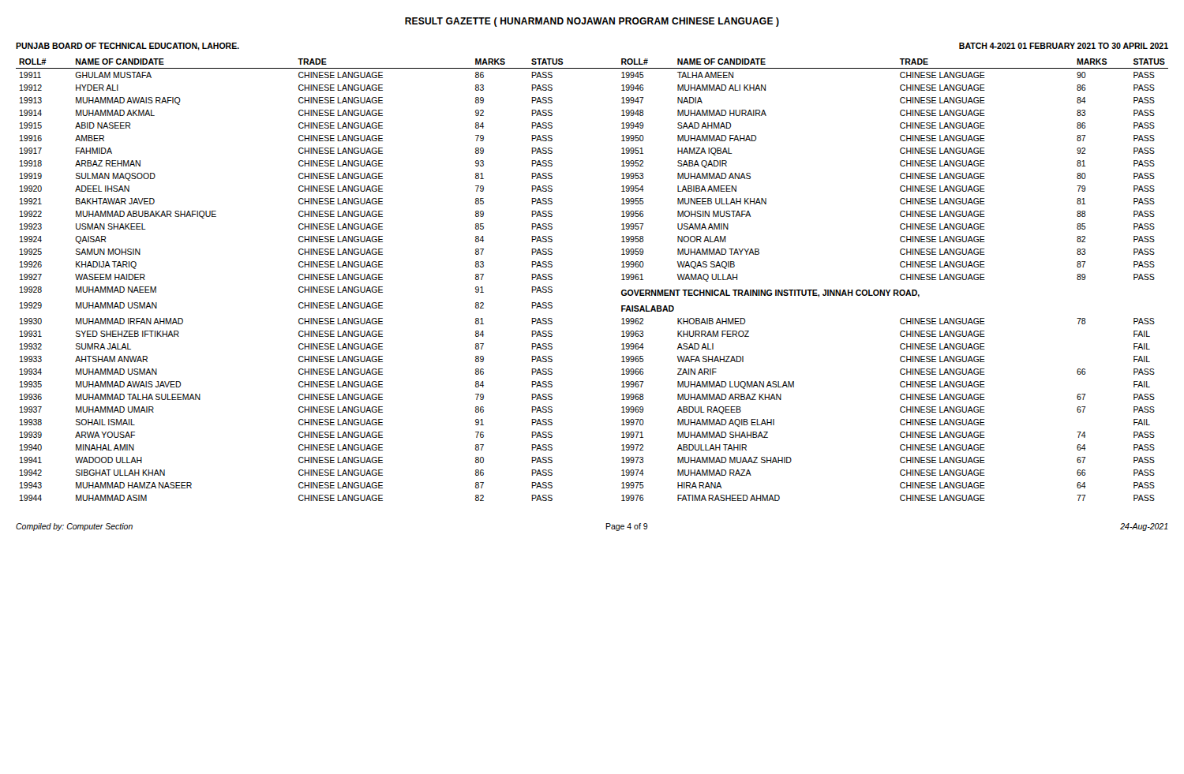RESULT GAZETTE ( HUNARMAND NOJAWAN PROGRAM CHINESE LANGUAGE )
PUNJAB BOARD OF TECHNICAL EDUCATION, LAHORE.
BATCH 4-2021 01 FEBRUARY 2021 TO 30 APRIL 2021
| ROLL# | NAME OF CANDIDATE | TRADE | MARKS | STATUS | | ROLL# | NAME OF CANDIDATE | TRADE | MARKS | STATUS |
| --- | --- | --- | --- | --- | --- | --- | --- | --- | --- | --- |
| 19911 | GHULAM MUSTAFA | CHINESE LANGUAGE | 86 | PASS | | 19945 | TALHA AMEEN | CHINESE LANGUAGE | 90 | PASS |
| 19912 | HYDER ALI | CHINESE LANGUAGE | 83 | PASS | | 19946 | MUHAMMAD ALI KHAN | CHINESE LANGUAGE | 86 | PASS |
| 19913 | MUHAMMAD AWAIS RAFIQ | CHINESE LANGUAGE | 89 | PASS | | 19947 | NADIA | CHINESE LANGUAGE | 84 | PASS |
| 19914 | MUHAMMAD AKMAL | CHINESE LANGUAGE | 92 | PASS | | 19948 | MUHAMMAD HURAIRA | CHINESE LANGUAGE | 83 | PASS |
| 19915 | ABID NASEER | CHINESE LANGUAGE | 84 | PASS | | 19949 | SAAD AHMAD | CHINESE LANGUAGE | 86 | PASS |
| 19916 | AMBER | CHINESE LANGUAGE | 79 | PASS | | 19950 | MUHAMMAD FAHAD | CHINESE LANGUAGE | 87 | PASS |
| 19917 | FAHMIDA | CHINESE LANGUAGE | 89 | PASS | | 19951 | HAMZA IQBAL | CHINESE LANGUAGE | 92 | PASS |
| 19918 | ARBAZ REHMAN | CHINESE LANGUAGE | 93 | PASS | | 19952 | SABA QADIR | CHINESE LANGUAGE | 81 | PASS |
| 19919 | SULMAN MAQSOOD | CHINESE LANGUAGE | 81 | PASS | | 19953 | MUHAMMAD ANAS | CHINESE LANGUAGE | 80 | PASS |
| 19920 | ADEEL IHSAN | CHINESE LANGUAGE | 79 | PASS | | 19954 | LABIBA AMEEN | CHINESE LANGUAGE | 79 | PASS |
| 19921 | BAKHTAWAR JAVED | CHINESE LANGUAGE | 85 | PASS | | 19955 | MUNEEB ULLAH KHAN | CHINESE LANGUAGE | 81 | PASS |
| 19922 | MUHAMMAD ABUBAKAR SHAFIQUE | CHINESE LANGUAGE | 89 | PASS | | 19956 | MOHSIN MUSTAFA | CHINESE LANGUAGE | 88 | PASS |
| 19923 | USMAN SHAKEEL | CHINESE LANGUAGE | 85 | PASS | | 19957 | USAMA AMIN | CHINESE LANGUAGE | 85 | PASS |
| 19924 | QAISAR | CHINESE LANGUAGE | 84 | PASS | | 19958 | NOOR ALAM | CHINESE LANGUAGE | 82 | PASS |
| 19925 | SAMUN MOHSIN | CHINESE LANGUAGE | 87 | PASS | | 19959 | MUHAMMAD TAYYAB | CHINESE LANGUAGE | 83 | PASS |
| 19926 | KHADIJA TARIQ | CHINESE LANGUAGE | 83 | PASS | | 19960 | WAQAS SAQIB | CHINESE LANGUAGE | 87 | PASS |
| 19927 | WASEEM HAIDER | CHINESE LANGUAGE | 87 | PASS | | 19961 | WAMAQ ULLAH | CHINESE LANGUAGE | 89 | PASS |
| 19928 | MUHAMMAD NAEEM | CHINESE LANGUAGE | 91 | PASS | | GOVERNMENT TECHNICAL TRAINING INSTITUTE, JINNAH COLONY ROAD, |
| 19929 | MUHAMMAD USMAN | CHINESE LANGUAGE | 82 | PASS | | FAISALABAD |
| 19930 | MUHAMMAD IRFAN AHMAD | CHINESE LANGUAGE | 81 | PASS | | 19962 | KHOBAIB AHMED | CHINESE LANGUAGE | 78 | PASS |
| 19931 | SYED SHEHZEB IFTIKHAR | CHINESE LANGUAGE | 84 | PASS | | 19963 | KHURRAM FEROZ | CHINESE LANGUAGE | | FAIL |
| 19932 | SUMRA JALAL | CHINESE LANGUAGE | 87 | PASS | | 19964 | ASAD ALI | CHINESE LANGUAGE | | FAIL |
| 19933 | AHTSHAM ANWAR | CHINESE LANGUAGE | 89 | PASS | | 19965 | WAFA SHAHZADI | CHINESE LANGUAGE | | FAIL |
| 19934 | MUHAMMAD USMAN | CHINESE LANGUAGE | 86 | PASS | | 19966 | ZAIN ARIF | CHINESE LANGUAGE | 66 | PASS |
| 19935 | MUHAMMAD AWAIS JAVED | CHINESE LANGUAGE | 84 | PASS | | 19967 | MUHAMMAD LUQMAN ASLAM | CHINESE LANGUAGE | | FAIL |
| 19936 | MUHAMMAD TALHA SULEEMAN | CHINESE LANGUAGE | 79 | PASS | | 19968 | MUHAMMAD ARBAZ KHAN | CHINESE LANGUAGE | 67 | PASS |
| 19937 | MUHAMMAD UMAIR | CHINESE LANGUAGE | 86 | PASS | | 19969 | ABDUL RAQEEB | CHINESE LANGUAGE | 67 | PASS |
| 19938 | SOHAIL ISMAIL | CHINESE LANGUAGE | 91 | PASS | | 19970 | MUHAMMAD AQIB ELAHI | CHINESE LANGUAGE | | FAIL |
| 19939 | ARWA YOUSAF | CHINESE LANGUAGE | 76 | PASS | | 19971 | MUHAMMAD SHAHBAZ | CHINESE LANGUAGE | 74 | PASS |
| 19940 | MINAHAL AMIN | CHINESE LANGUAGE | 87 | PASS | | 19972 | ABDULLAH TAHIR | CHINESE LANGUAGE | 64 | PASS |
| 19941 | WADOOD ULLAH | CHINESE LANGUAGE | 80 | PASS | | 19973 | MUHAMMAD MUAAZ SHAHID | CHINESE LANGUAGE | 67 | PASS |
| 19942 | SIBGHAT ULLAH KHAN | CHINESE LANGUAGE | 86 | PASS | | 19974 | MUHAMMAD RAZA | CHINESE LANGUAGE | 66 | PASS |
| 19943 | MUHAMMAD HAMZA NASEER | CHINESE LANGUAGE | 87 | PASS | | 19975 | HIRA RANA | CHINESE LANGUAGE | 64 | PASS |
| 19944 | MUHAMMAD ASIM | CHINESE LANGUAGE | 82 | PASS | | 19976 | FATIMA RASHEED AHMAD | CHINESE LANGUAGE | 77 | PASS |
Compiled by: Computer Section
Page 4 of 9
24-Aug-2021